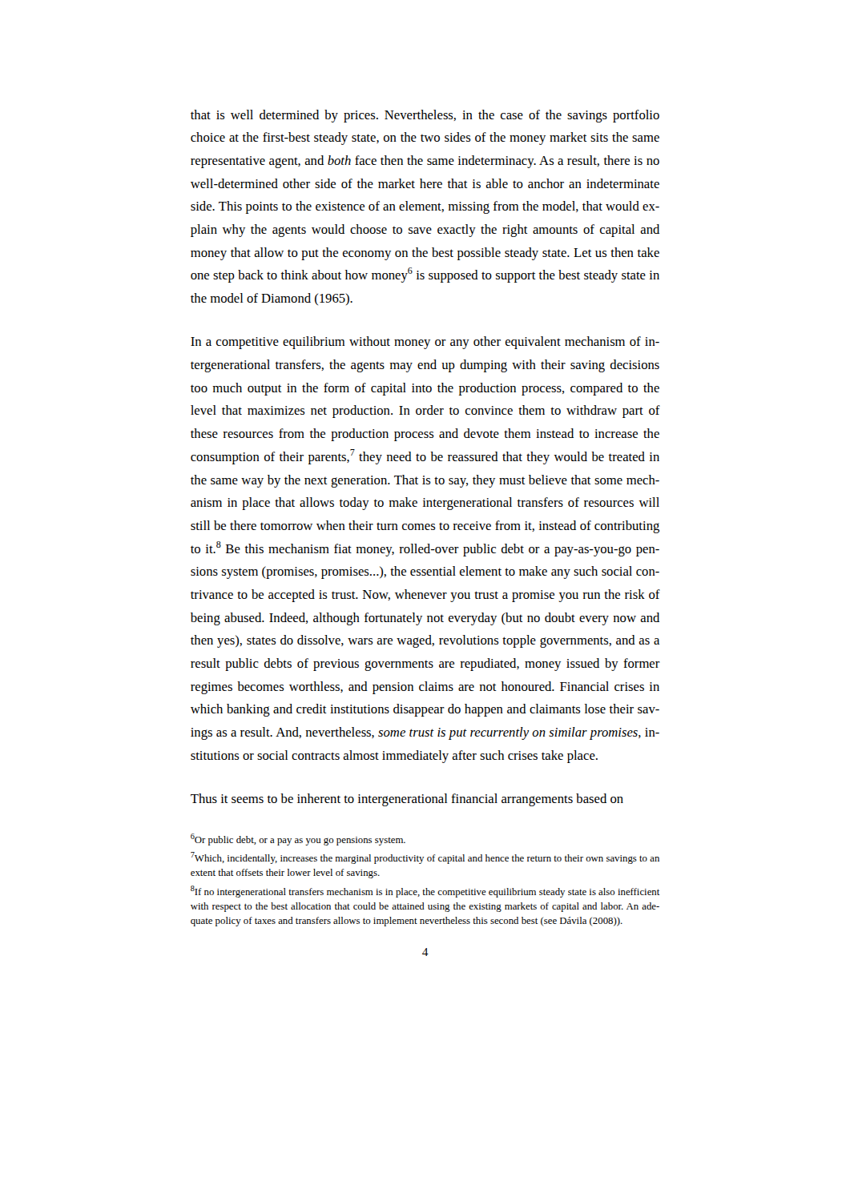that is well determined by prices. Nevertheless, in the case of the savings portfolio choice at the first-best steady state, on the two sides of the money market sits the same representative agent, and both face then the same indeterminacy. As a result, there is no well-determined other side of the market here that is able to anchor an indeterminate side. This points to the existence of an element, missing from the model, that would explain why the agents would choose to save exactly the right amounts of capital and money that allow to put the economy on the best possible steady state. Let us then take one step back to think about how money6 is supposed to support the best steady state in the model of Diamond (1965).
In a competitive equilibrium without money or any other equivalent mechanism of intergenerational transfers, the agents may end up dumping with their saving decisions too much output in the form of capital into the production process, compared to the level that maximizes net production. In order to convince them to withdraw part of these resources from the production process and devote them instead to increase the consumption of their parents,7 they need to be reassured that they would be treated in the same way by the next generation. That is to say, they must believe that some mechanism in place that allows today to make intergenerational transfers of resources will still be there tomorrow when their turn comes to receive from it, instead of contributing to it.8 Be this mechanism fiat money, rolled-over public debt or a pay-as-you-go pensions system (promises, promises...), the essential element to make any such social contrivance to be accepted is trust. Now, whenever you trust a promise you run the risk of being abused. Indeed, although fortunately not everyday (but no doubt every now and then yes), states do dissolve, wars are waged, revolutions topple governments, and as a result public debts of previous governments are repudiated, money issued by former regimes becomes worthless, and pension claims are not honoured. Financial crises in which banking and credit institutions disappear do happen and claimants lose their savings as a result. And, nevertheless, some trust is put recurrently on similar promises, institutions or social contracts almost immediately after such crises take place.
Thus it seems to be inherent to intergenerational financial arrangements based on
6Or public debt, or a pay as you go pensions system.
7Which, incidentally, increases the marginal productivity of capital and hence the return to their own savings to an extent that offsets their lower level of savings.
8If no intergenerational transfers mechanism is in place, the competitive equilibrium steady state is also inefficient with respect to the best allocation that could be attained using the existing markets of capital and labor. An adequate policy of taxes and transfers allows to implement nevertheless this second best (see Dávila (2008)).
4